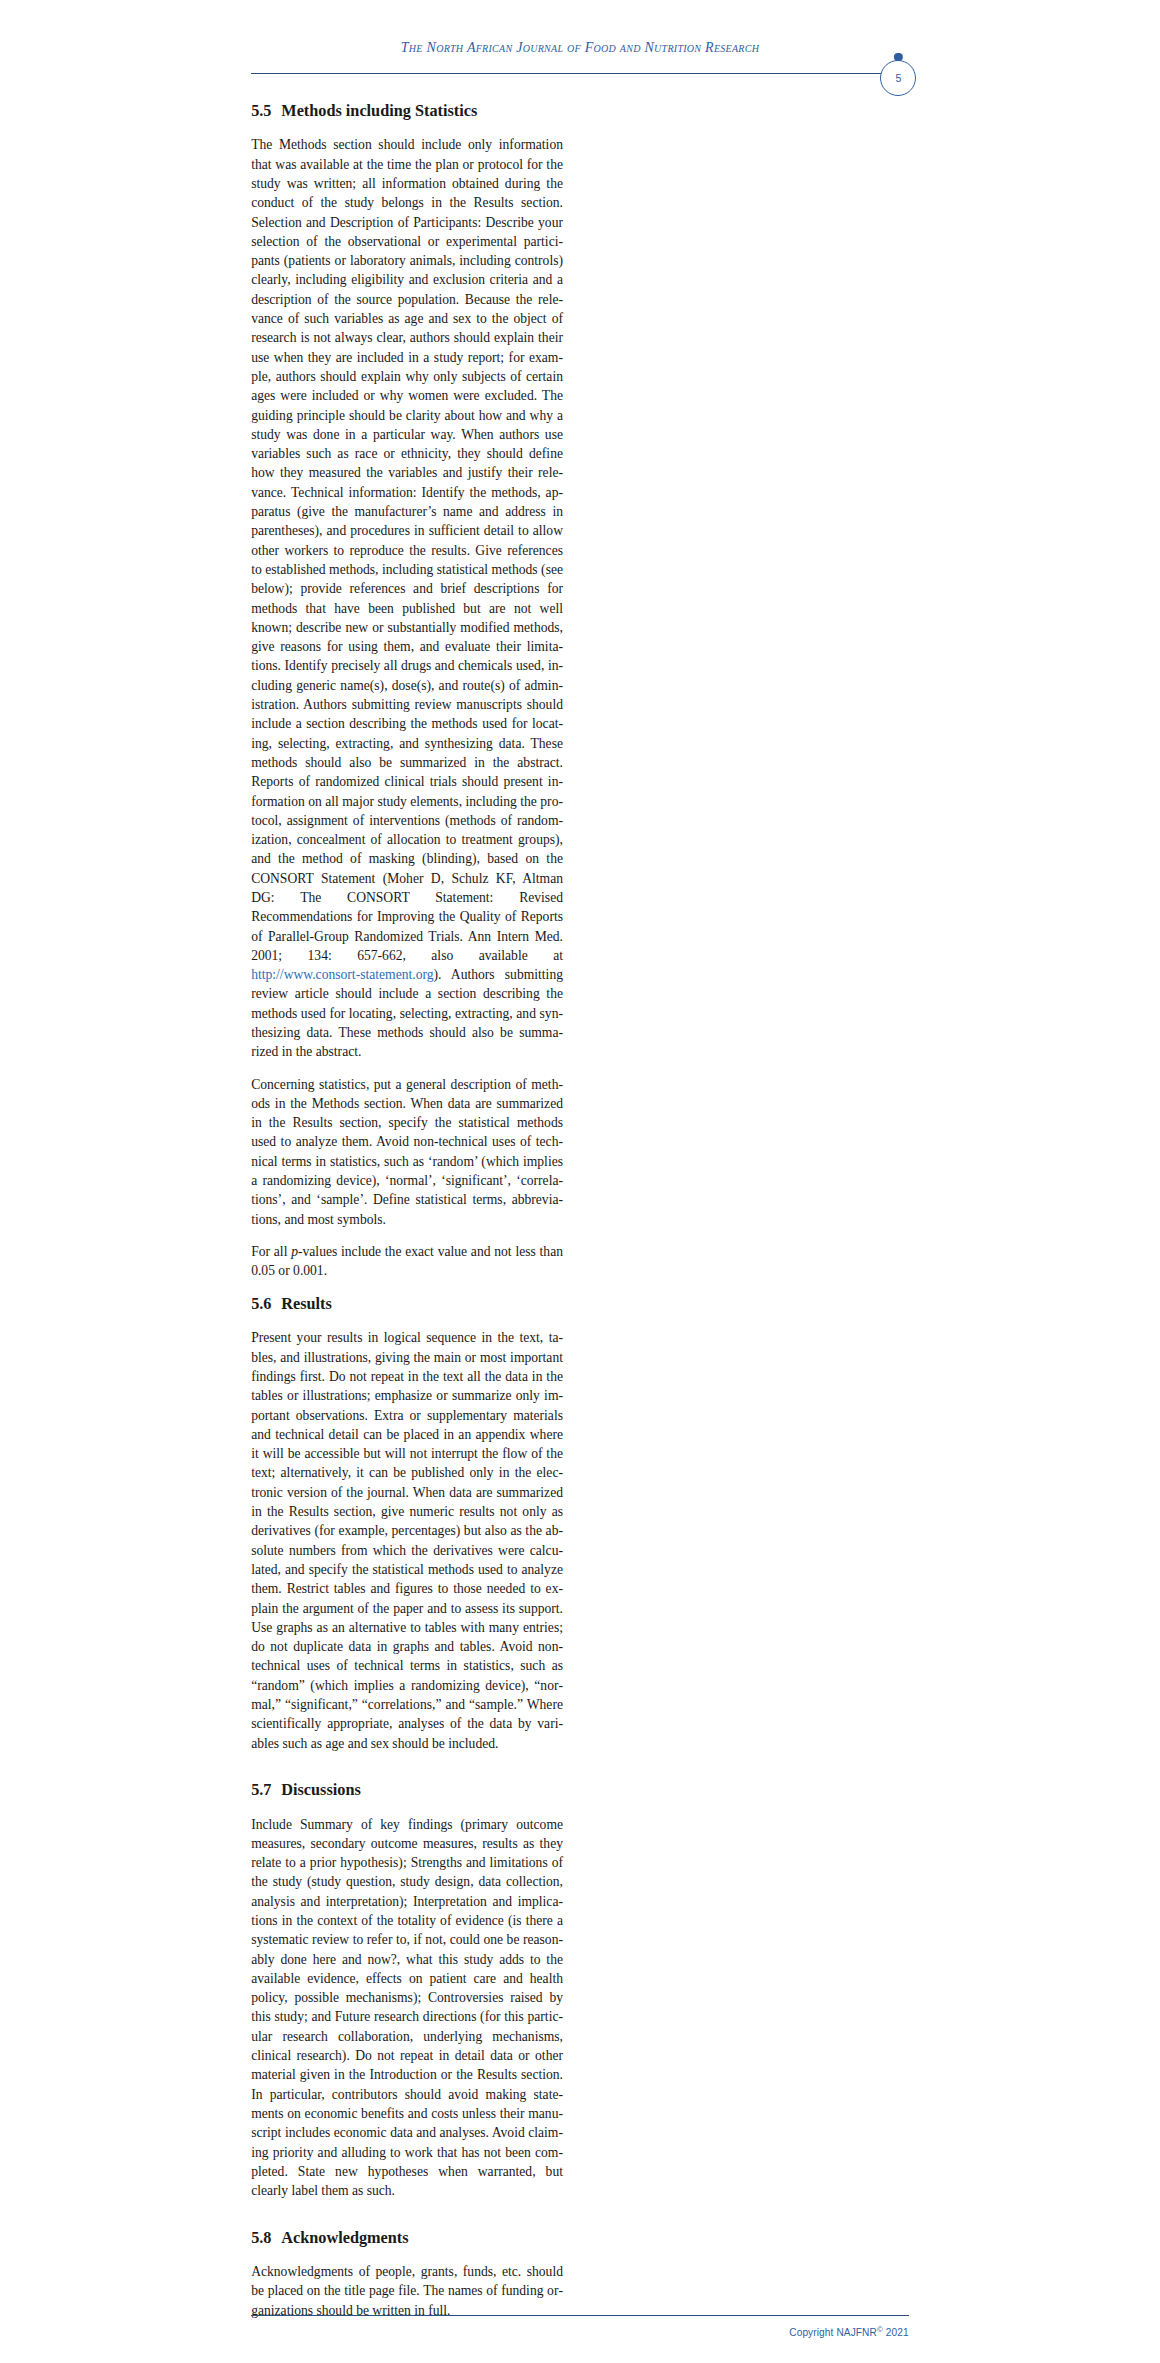5
The North African Journal of Food and Nutrition Research
5.5 Methods including Statistics
The Methods section should include only information that was available at the time the plan or protocol for the study was written; all information obtained during the conduct of the study belongs in the Results section. Selection and Description of Participants: Describe your selection of the observational or experimental participants (patients or laboratory animals, including controls) clearly, including eligibility and exclusion criteria and a description of the source population. Because the relevance of such variables as age and sex to the object of research is not always clear, authors should explain their use when they are included in a study report; for example, authors should explain why only subjects of certain ages were included or why women were excluded. The guiding principle should be clarity about how and why a study was done in a particular way. When authors use variables such as race or ethnicity, they should define how they measured the variables and justify their relevance. Technical information: Identify the methods, apparatus (give the manufacturer’s name and address in parentheses), and procedures in sufficient detail to allow other workers to reproduce the results. Give references to established methods, including statistical methods (see below); provide references and brief descriptions for methods that have been published but are not well known; describe new or substantially modified methods, give reasons for using them, and evaluate their limitations. Identify precisely all drugs and chemicals used, including generic name(s), dose(s), and route(s) of administration. Authors submitting review manuscripts should include a section describing the methods used for locating, selecting, extracting, and synthesizing data. These methods should also be summarized in the abstract. Reports of randomized clinical trials should present information on all major study elements, including the protocol, assignment of interventions (methods of randomization, concealment of allocation to treatment groups), and the method of masking (blinding), based on the CONSORT Statement (Moher D, Schulz KF, Altman DG: The CONSORT Statement: Revised Recommendations for Improving the Quality of Reports of Parallel-Group Randomized Trials. Ann Intern Med. 2001; 134: 657-662, also available at http://www.consort-statement.org). Authors submitting review article should include a section describing the methods used for locating, selecting, extracting, and synthesizing data. These methods should also be summarized in the abstract.
Concerning statistics, put a general description of methods in the Methods section. When data are summarized in the Results section, specify the statistical methods used to analyze them. Avoid non-technical uses of technical terms in statistics, such as ‘random’ (which implies a randomizing device), ‘normal’, ‘significant’, ‘correlations’, and ‘sample’. Define statistical terms, abbreviations, and most symbols.
For all p-values include the exact value and not less than 0.05 or 0.001.
5.6 Results
Present your results in logical sequence in the text, tables, and illustrations, giving the main or most important findings first. Do not repeat in the text all the data in the tables or illustrations; emphasize or summarize only important observations. Extra or supplementary materials and technical detail can be placed in an appendix where it will be accessible but will not interrupt the flow of the text; alternatively, it can be published only in the electronic version of the journal. When data are summarized in the Results section, give numeric results not only as derivatives (for example, percentages) but also as the absolute numbers from which the derivatives were calculated, and specify the statistical methods used to analyze them. Restrict tables and figures to those needed to explain the argument of the paper and to assess its support. Use graphs as an alternative to tables with many entries; do not duplicate data in graphs and tables. Avoid non-technical uses of technical terms in statistics, such as “random” (which implies a randomizing device), “normal,” “significant,” “correlations,” and “sample.” Where scientifically appropriate, analyses of the data by variables such as age and sex should be included.
5.7 Discussions
Include Summary of key findings (primary outcome measures, secondary outcome measures, results as they relate to a prior hypothesis); Strengths and limitations of the study (study question, study design, data collection, analysis and interpretation); Interpretation and implications in the context of the totality of evidence (is there a systematic review to refer to, if not, could one be reasonably done here and now?, what this study adds to the available evidence, effects on patient care and health policy, possible mechanisms); Controversies raised by this study; and Future research directions (for this particular research collaboration, underlying mechanisms, clinical research). Do not repeat in detail data or other material given in the Introduction or the Results section. In particular, contributors should avoid making statements on economic benefits and costs unless their manuscript includes economic data and analyses. Avoid claiming priority and alluding to work that has not been completed. State new hypotheses when warranted, but clearly label them as such.
5.8 Acknowledgments
Acknowledgments of people, grants, funds, etc. should be placed on the title page file. The names of funding organizations should be written in full.
Copyright NAJFNR© 2021